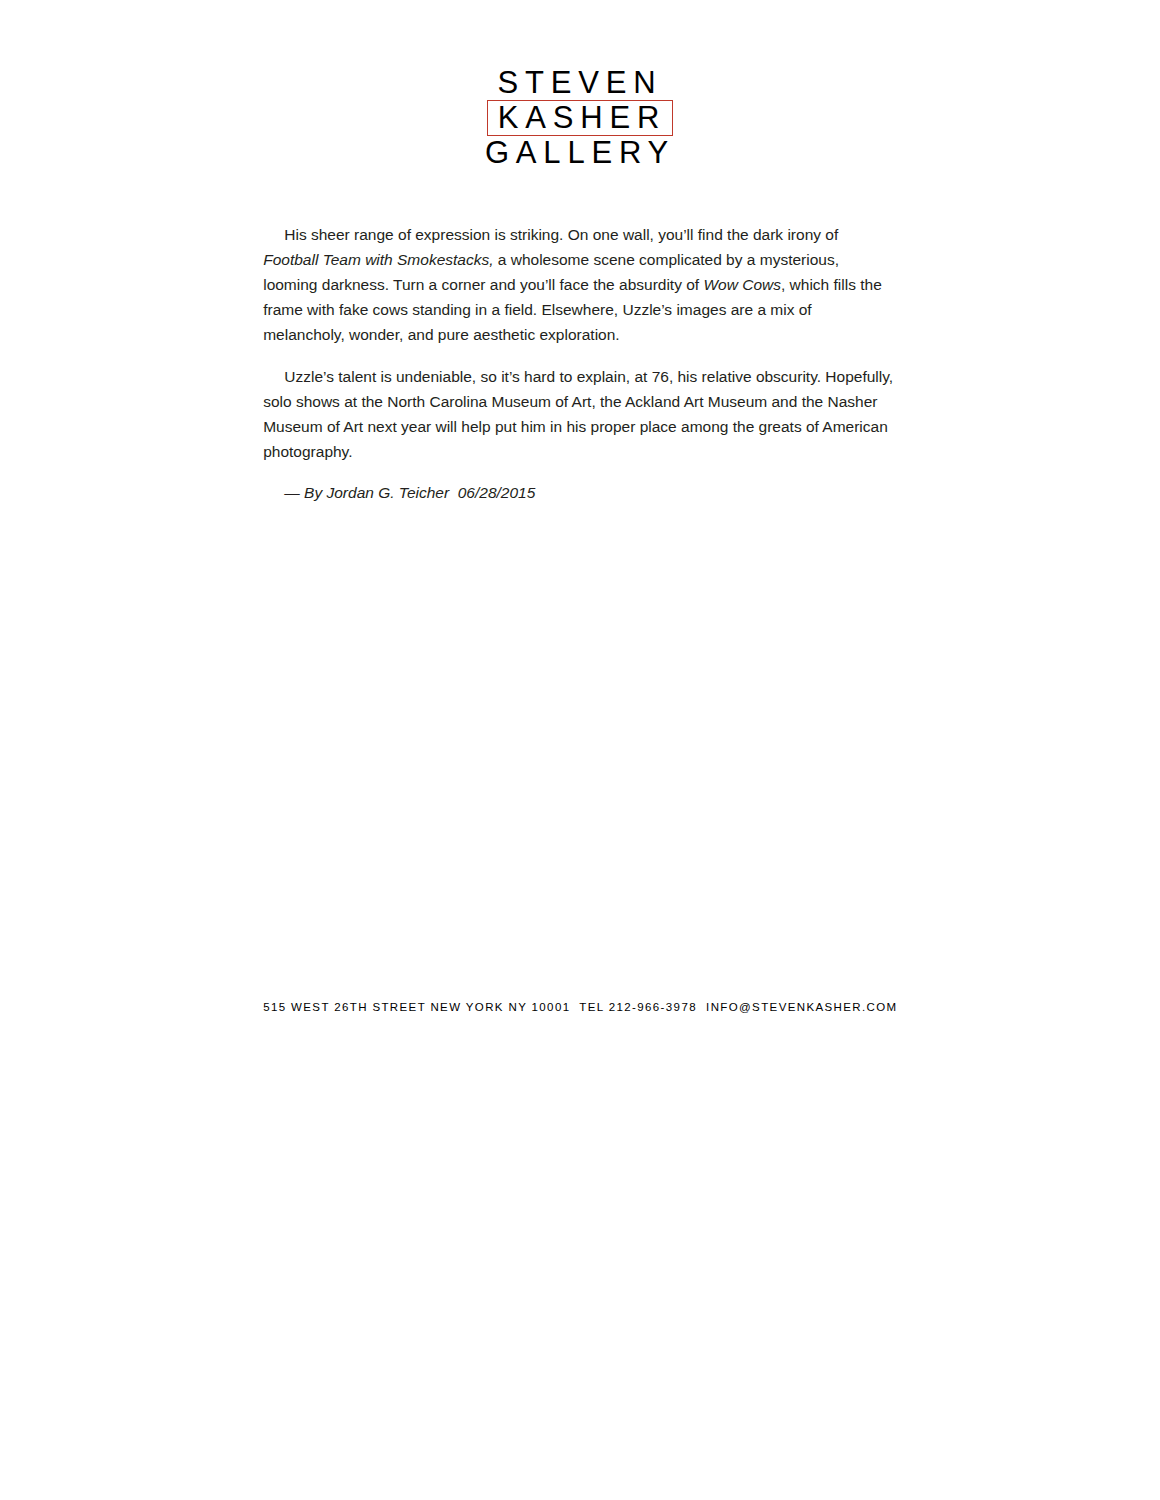STEVEN KASHER GALLERY
His sheer range of expression is striking. On one wall, you’ll find the dark irony of Football Team with Smokestacks, a wholesome scene complicated by a mysterious, looming darkness. Turn a corner and you’ll face the absurdity of Wow Cows, which fills the frame with fake cows standing in a field. Elsewhere, Uzzle’s images are a mix of melancholy, wonder, and pure aesthetic exploration.
Uzzle’s talent is undeniable, so it’s hard to explain, at 76, his relative obscurity. Hopefully, solo shows at the North Carolina Museum of Art, the Ackland Art Museum and the Nasher Museum of Art next year will help put him in his proper place among the greats of American photography.
— By Jordan G. Teicher 06/28/2015
515 WEST 26TH STREET NEW YORK NY 10001 TEL 212-966-3978 INFO@STEVENKASHER.COM